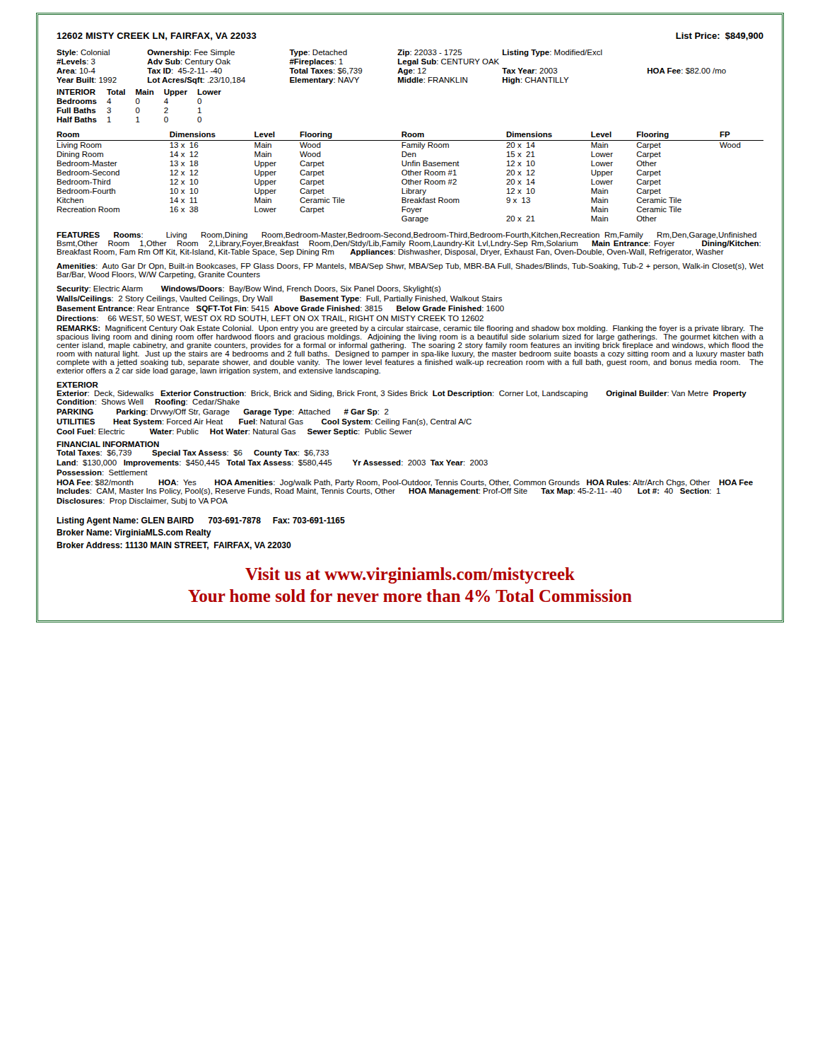12602 MISTY CREEK LN, FAIRFAX, VA 22033 List Price: $849,900
| Style : Colonial | Ownership : Fee Simple | Type : Detached | Zip : 22033 - 1725 | Listing Type : Modified/Excl |
| #Levels : 3 | Adv Sub : Century Oak | #Fireplaces : 1 | Legal Sub : CENTURY OAK |
| Area : 10-4 | Tax ID : 45-2-11- -40 | Total Taxes : $6,739 | Age : 12 | Tax Year : 2003 | HOA Fee : $82.00 /mo |
| Year Built : 1992 | Lot Acres/Sqft : .23/10,184 | Elementary : NAVY | Middle : FRANKLIN | High : CHANTILLY |
| INTERIOR | Total | Main | Upper | Lower |
| --- | --- | --- | --- | --- |
| Bedrooms | 4 | 0 | 4 | 0 |
| Full Baths | 3 | 0 | 2 | 1 |
| Half Baths | 1 | 1 | 0 | 0 |
| Room | Dimensions | Level | Flooring | | Room | Dimensions | Level | Flooring | FP |
| --- | --- | --- | --- | --- | --- | --- | --- | --- | --- |
| Living Room | 13 x 16 | Main | Wood | | Family Room | 20 x 14 | Main | Carpet | Wood |
| Dining Room | 14 x 12 | Main | Wood | | Den | 15 x 21 | Lower | Carpet | |
| Bedroom-Master | 13 x 18 | Upper | Carpet | | Unfin Basement | 12 x 10 | Lower | Other | |
| Bedroom-Second | 12 x 12 | Upper | Carpet | | Other Room #1 | 20 x 12 | Upper | Carpet | |
| Bedroom-Third | 12 x 10 | Upper | Carpet | | Other Room #2 | 20 x 14 | Lower | Carpet | |
| Bedroom-Fourth | 10 x 10 | Upper | Carpet | | Library | 12 x 10 | Main | Carpet | |
| Kitchen | 14 x 11 | Main | Ceramic Tile | | Breakfast Room | 9 x 13 | Main | Ceramic Tile | |
| Recreation Room | 16 x 38 | Lower | Carpet | | Foyer | | Main | Ceramic Tile | |
| | | | | | Garage | 20 x 21 | Main | Other | |
FEATURES Rooms: Living Room,Dining Room,Bedroom-Master,Bedroom-Second,Bedroom-Third,Bedroom-Fourth,Kitchen,Recreation Rm,Family Rm,Den,Garage,Unfinished Bsmt,Other Room 1,Other Room 2,Library,Foyer,Breakfast Room,Den/Stdy/Lib,Family Room,Laundry-Kit Lvl,Lndry-Sep Rm,Solarium Main Entrance: Foyer Dining/Kitchen: Breakfast Room, Fam Rm Off Kit, Kit-Island, Kit-Table Space, Sep Dining Rm Appliances: Dishwasher, Disposal, Dryer, Exhaust Fan, Oven-Double, Oven-Wall, Refrigerator, Washer
Amenities: Auto Gar Dr Opn, Built-in Bookcases, FP Glass Doors, FP Mantels, MBA/Sep Shwr, MBA/Sep Tub, MBR-BA Full, Shades/Blinds, Tub-Soaking, Tub-2 + person, Walk-in Closet(s), Wet Bar/Bar, Wood Floors, W/W Carpeting, Granite Counters
Security: Electric Alarm Windows/Doors: Bay/Bow Wind, French Doors, Six Panel Doors, Skylight(s)
Walls/Ceilings: 2 Story Ceilings, Vaulted Ceilings, Dry Wall Basement Type: Full, Partially Finished, Walkout Stairs
Basement Entrance: Rear Entrance SQFT-Tot Fin: 5415 Above Grade Finished: 3815 Below Grade Finished: 1600
Directions: 66 WEST, 50 WEST, WEST OX RD SOUTH, LEFT ON OX TRAIL, RIGHT ON MISTY CREEK TO 12602
REMARKS: Magnificent Century Oak Estate Colonial. Upon entry you are greeted by a circular staircase, ceramic tile flooring and shadow box molding. Flanking the foyer is a private library. The spacious living room and dining room offer hardwood floors and gracious moldings. Adjoining the living room is a beautiful side solarium sized for large gatherings. The gourmet kitchen with a center island, maple cabinetry, and granite counters, provides for a formal or informal gathering. The soaring 2 story family room features an inviting brick fireplace and windows, which flood the room with natural light. Just up the stairs are 4 bedrooms and 2 full baths. Designed to pamper in spa-like luxury, the master bedroom suite boasts a cozy sitting room and a luxury master bath complete with a jetted soaking tub, separate shower, and double vanity. The lower level features a finished walk-up recreation room with a full bath, guest room, and bonus media room. The exterior offers a 2 car side load garage, lawn irrigation system, and extensive landscaping.
EXTERIOR
Exterior: Deck, Sidewalks Exterior Construction: Brick, Brick and Siding, Brick Front, 3 Sides Brick Lot Description: Corner Lot, Landscaping Original Builder: Van Metre Property Condition: Shows Well Roofing: Cedar/Shake
PARKING Parking: Drvwy/Off Str, Garage Garage Type: Attached # Gar Sp: 2
UTILITIES Heat System: Forced Air Heat Fuel: Natural Gas Cool System: Ceiling Fan(s), Central A/C
Cool Fuel: Electric Water: Public Hot Water: Natural Gas Sewer Septic: Public Sewer
FINANCIAL INFORMATION
Total Taxes: $6,739 Special Tax Assess: $6 County Tax: $6,733
Land: $130,000 Improvements: $450,445 Total Tax Assess: $580,445 Yr Assessed: 2003 Tax Year: 2003
Possession: Settlement
HOA Fee: $82/month HOA: Yes HOA Amenities: Jog/walk Path, Party Room, Pool-Outdoor, Tennis Courts, Other, Common Grounds HOA Rules: Altr/Arch Chgs, Other HOA Fee Includes: CAM, Master Ins Policy, Pool(s), Reserve Funds, Road Maint, Tennis Courts, Other HOA Management: Prof-Off Site Tax Map: 45-2-11- -40 Lot #: 40 Section: 1
Disclosures: Prop Disclaimer, Subj to VA POA
Listing Agent Name: GLEN BAIRD 703-691-7878 Fax: 703-691-1165
Broker Name: VirginiaMLS.com Realty
Broker Address: 11130 MAIN STREET, FAIRFAX, VA 22030
Visit us at www.virginiamls.com/mistycreek
Your home sold for never more than 4% Total Commission